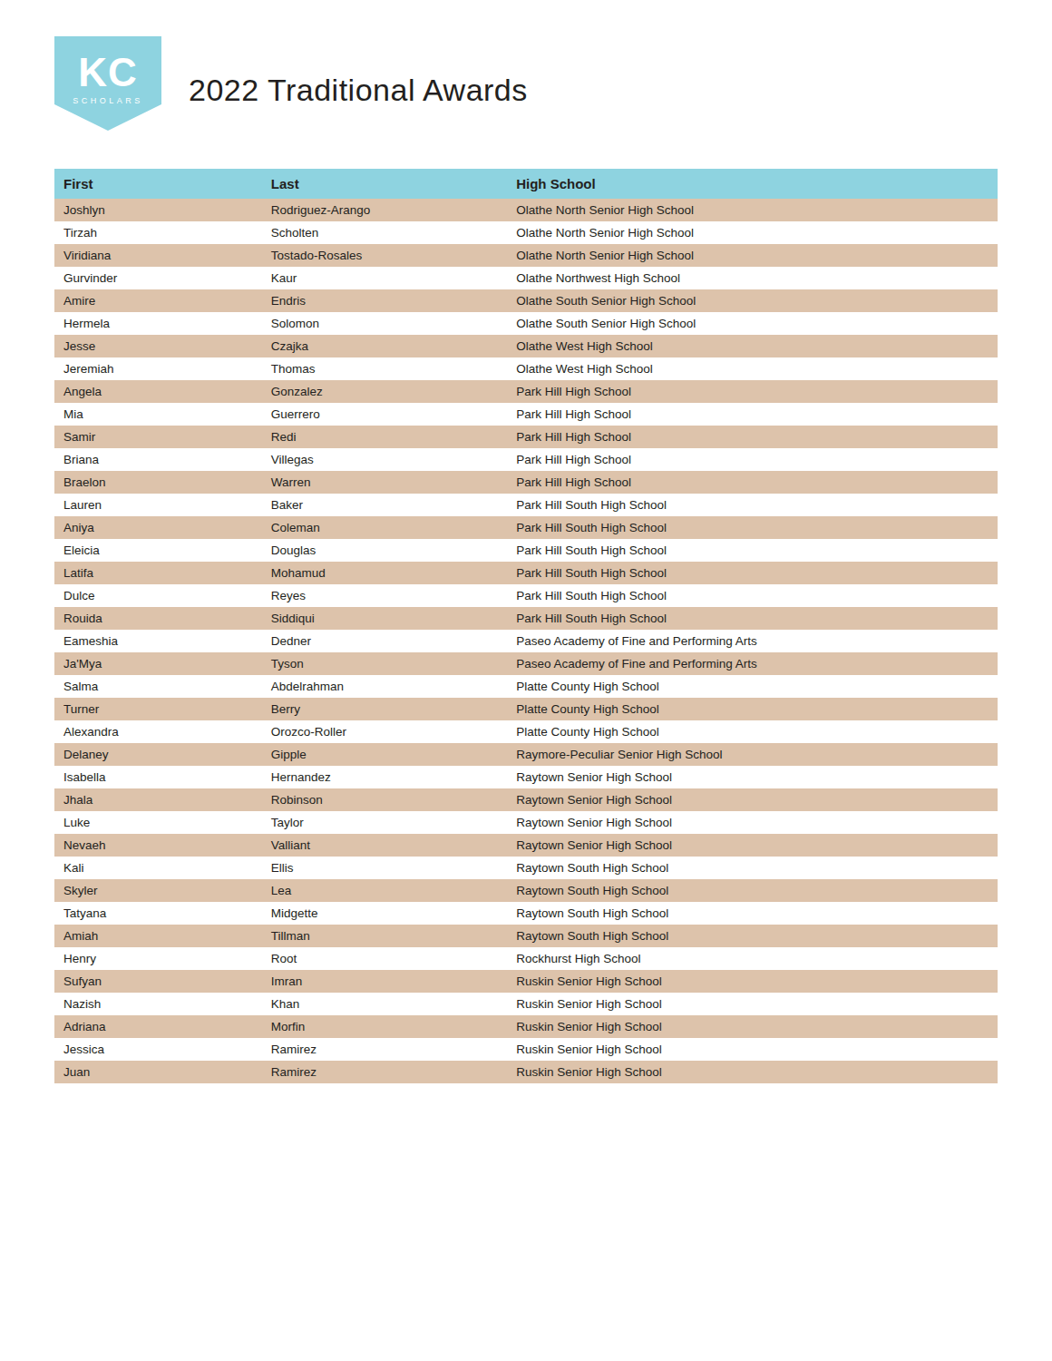KC
SCHOLARS
2022 Traditional Awards
| First | Last | High School |
| --- | --- | --- |
| Joshlyn | Rodriguez-Arango | Olathe North Senior High School |
| Tirzah | Scholten | Olathe North Senior High School |
| Viridiana | Tostado-Rosales | Olathe North Senior High School |
| Gurvinder | Kaur | Olathe Northwest High School |
| Amire | Endris | Olathe South Senior High School |
| Hermela | Solomon | Olathe South Senior High School |
| Jesse | Czajka | Olathe West High School |
| Jeremiah | Thomas | Olathe West High School |
| Angela | Gonzalez | Park Hill High School |
| Mia | Guerrero | Park Hill High School |
| Samir | Redi | Park Hill High School |
| Briana | Villegas | Park Hill High School |
| Braelon | Warren | Park Hill High School |
| Lauren | Baker | Park Hill South High School |
| Aniya | Coleman | Park Hill South High School |
| Eleicia | Douglas | Park Hill South High School |
| Latifa | Mohamud | Park Hill South High School |
| Dulce | Reyes | Park Hill South High School |
| Rouida | Siddiqui | Park Hill South High School |
| Eameshia | Dedner | Paseo Academy of Fine and Performing Arts |
| Ja'Mya | Tyson | Paseo Academy of Fine and Performing Arts |
| Salma | Abdelrahman | Platte County High School |
| Turner | Berry | Platte County High School |
| Alexandra | Orozco-Roller | Platte County High School |
| Delaney | Gipple | Raymore-Peculiar Senior High School |
| Isabella | Hernandez | Raytown Senior High School |
| Jhala | Robinson | Raytown Senior High School |
| Luke | Taylor | Raytown Senior High School |
| Nevaeh | Valliant | Raytown Senior High School |
| Kali | Ellis | Raytown South High School |
| Skyler | Lea | Raytown South High School |
| Tatyana | Midgette | Raytown South High School |
| Amiah | Tillman | Raytown South High School |
| Henry | Root | Rockhurst High School |
| Sufyan | Imran | Ruskin Senior High School |
| Nazish | Khan | Ruskin Senior High School |
| Adriana | Morfin | Ruskin Senior High School |
| Jessica | Ramirez | Ruskin Senior High School |
| Juan | Ramirez | Ruskin Senior High School |